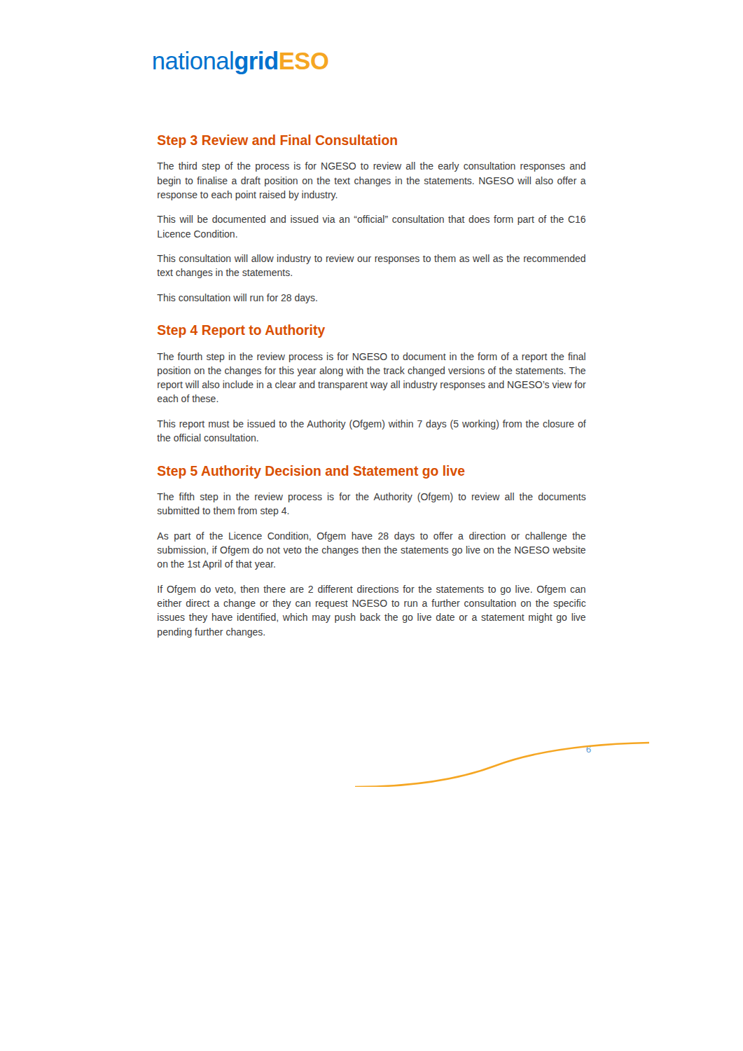national grid ESO
Step 3 Review and Final Consultation
The third step of the process is for NGESO to review all the early consultation responses and begin to finalise a draft position on the text changes in the statements. NGESO will also offer a response to each point raised by industry.
This will be documented and issued via an “official” consultation that does form part of the C16 Licence Condition.
This consultation will allow industry to review our responses to them as well as the recommended text changes in the statements.
This consultation will run for 28 days.
Step 4 Report to Authority
The fourth step in the review process is for NGESO to document in the form of a report the final position on the changes for this year along with the track changed versions of the statements. The report will also include in a clear and transparent way all industry responses and NGESO’s view for each of these.
This report must be issued to the Authority (Ofgem) within 7 days (5 working) from the closure of the official consultation.
Step 5 Authority Decision and Statement go live
The fifth step in the review process is for the Authority (Ofgem) to review all the documents submitted to them from step 4.
As part of the Licence Condition, Ofgem have 28 days to offer a direction or challenge the submission, if Ofgem do not veto the changes then the statements go live on the NGESO website on the 1st April of that year.
If Ofgem do veto, then there are 2 different directions for the statements to go live. Ofgem can either direct a change or they can request NGESO to run a further consultation on the specific issues they have identified, which may push back the go live date or a statement might go live pending further changes.
6